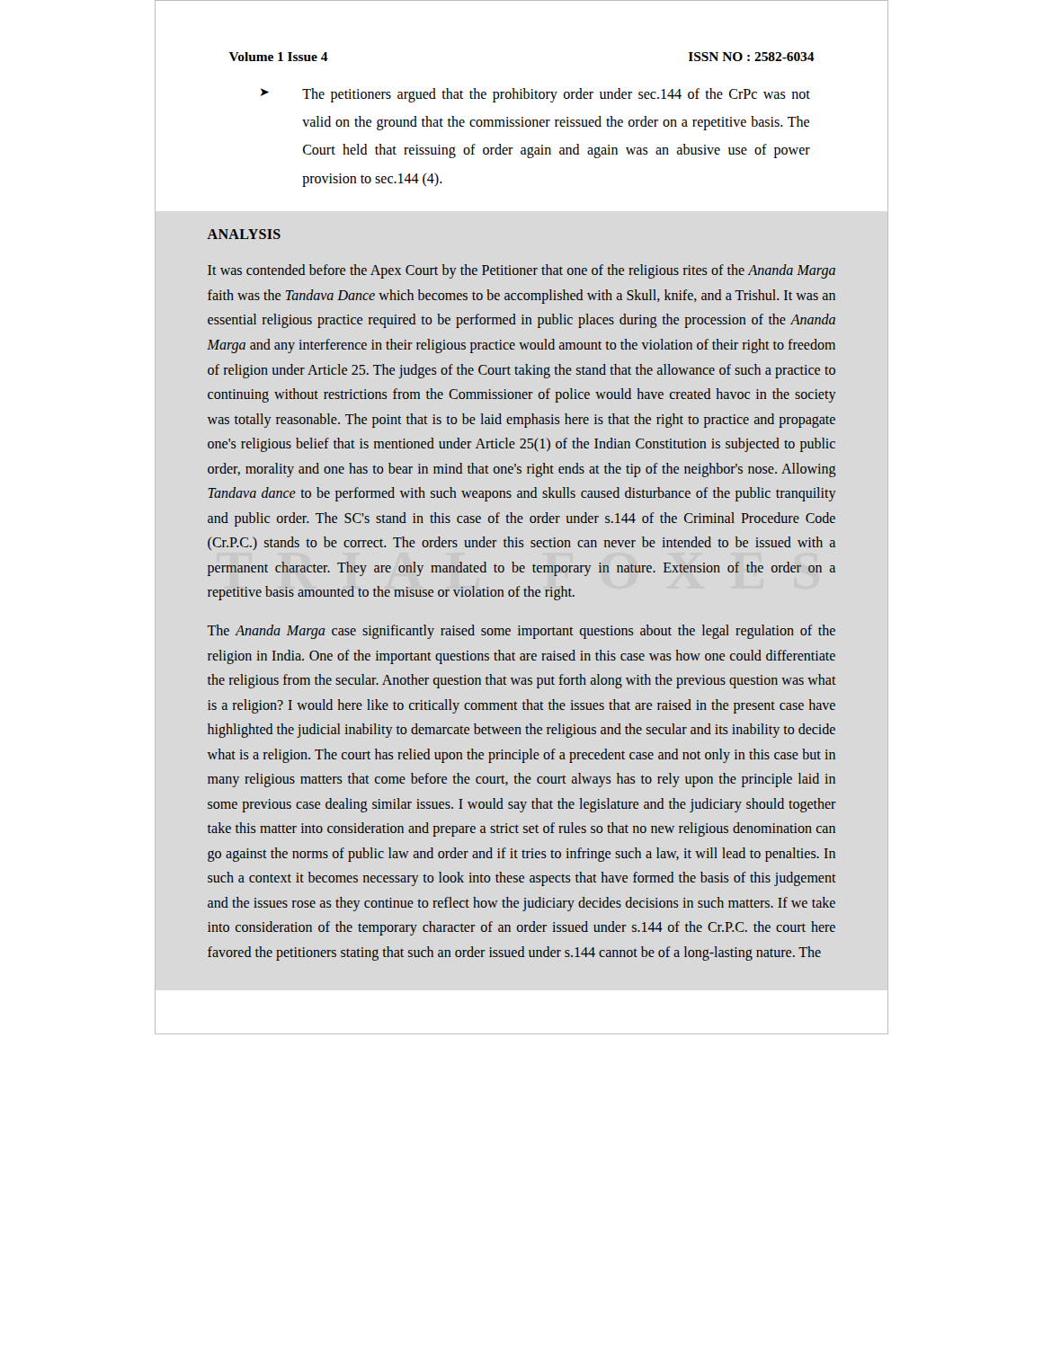Volume 1 Issue 4 ISSN NO : 2582-6034
The petitioners argued that the prohibitory order under sec.144 of the CrPc was not valid on the ground that the commissioner reissued the order on a repetitive basis. The Court held that reissuing of order again and again was an abusive use of power provision to sec.144 (4).
ANALYSIS
It was contended before the Apex Court by the Petitioner that one of the religious rites of the Ananda Marga faith was the Tandava Dance which becomes to be accomplished with a Skull, knife, and a Trishul. It was an essential religious practice required to be performed in public places during the procession of the Ananda Marga and any interference in their religious practice would amount to the violation of their right to freedom of religion under Article 25. The judges of the Court taking the stand that the allowance of such a practice to continuing without restrictions from the Commissioner of police would have created havoc in the society was totally reasonable. The point that is to be laid emphasis here is that the right to practice and propagate one's religious belief that is mentioned under Article 25(1) of the Indian Constitution is subjected to public order, morality and one has to bear in mind that one's right ends at the tip of the neighbor's nose. Allowing Tandava dance to be performed with such weapons and skulls caused disturbance of the public tranquility and public order. The SC's stand in this case of the order under s.144 of the Criminal Procedure Code (Cr.P.C.) stands to be correct. The orders under this section can never be intended to be issued with a permanent character. They are only mandated to be temporary in nature. Extension of the order on a repetitive basis amounted to the misuse or violation of the right.
The Ananda Marga case significantly raised some important questions about the legal regulation of the religion in India. One of the important questions that are raised in this case was how one could differentiate the religious from the secular. Another question that was put forth along with the previous question was what is a religion? I would here like to critically comment that the issues that are raised in the present case have highlighted the judicial inability to demarcate between the religious and the secular and its inability to decide what is a religion. The court has relied upon the principle of a precedent case and not only in this case but in many religious matters that come before the court, the court always has to rely upon the principle laid in some previous case dealing similar issues. I would say that the legislature and the judiciary should together take this matter into consideration and prepare a strict set of rules so that no new religious denomination can go against the norms of public law and order and if it tries to infringe such a law, it will lead to penalties. In such a context it becomes necessary to look into these aspects that have formed the basis of this judgement and the issues rose as they continue to reflect how the judiciary decides decisions in such matters. If we take into consideration of the temporary character of an order issued under s.144 of the Cr.P.C. the court here favored the petitioners stating that such an order issued under s.144 cannot be of a long-lasting nature. The
T R I A L F O X E S